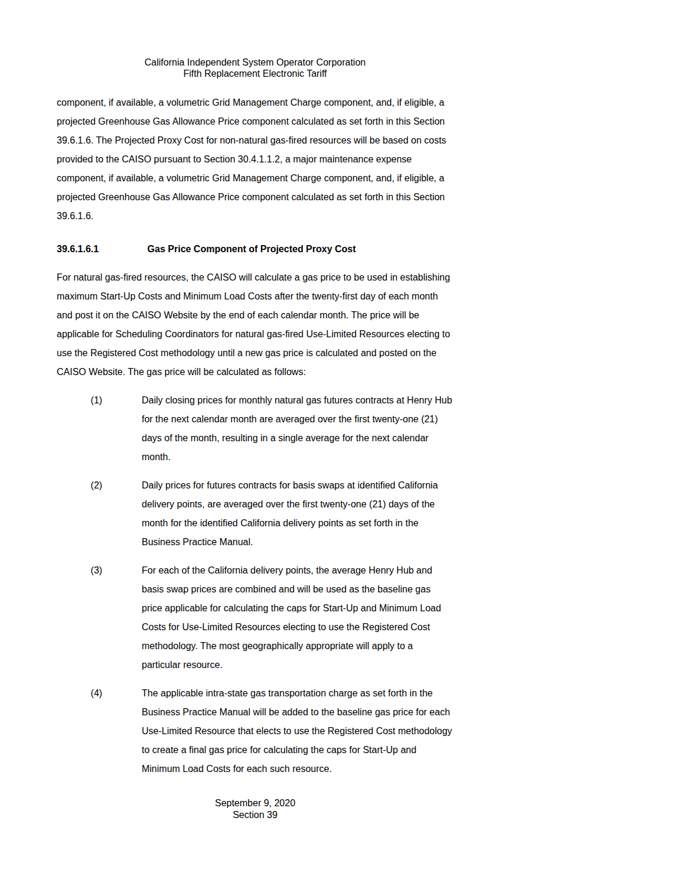California Independent System Operator Corporation
Fifth Replacement Electronic Tariff
component, if available, a volumetric Grid Management Charge component, and, if eligible, a projected Greenhouse Gas Allowance Price component calculated as set forth in this Section 39.6.1.6. The Projected Proxy Cost for non-natural gas-fired resources will be based on costs provided to the CAISO pursuant to Section 30.4.1.1.2, a major maintenance expense component, if available, a volumetric Grid Management Charge component, and, if eligible, a projected Greenhouse Gas Allowance Price component calculated as set forth in this Section 39.6.1.6.
39.6.1.6.1 Gas Price Component of Projected Proxy Cost
For natural gas-fired resources, the CAISO will calculate a gas price to be used in establishing maximum Start-Up Costs and Minimum Load Costs after the twenty-first day of each month and post it on the CAISO Website by the end of each calendar month. The price will be applicable for Scheduling Coordinators for natural gas-fired Use-Limited Resources electing to use the Registered Cost methodology until a new gas price is calculated and posted on the CAISO Website. The gas price will be calculated as follows:
(1) Daily closing prices for monthly natural gas futures contracts at Henry Hub for the next calendar month are averaged over the first twenty-one (21) days of the month, resulting in a single average for the next calendar month.
(2) Daily prices for futures contracts for basis swaps at identified California delivery points, are averaged over the first twenty-one (21) days of the month for the identified California delivery points as set forth in the Business Practice Manual.
(3) For each of the California delivery points, the average Henry Hub and basis swap prices are combined and will be used as the baseline gas price applicable for calculating the caps for Start-Up and Minimum Load Costs for Use-Limited Resources electing to use the Registered Cost methodology. The most geographically appropriate will apply to a particular resource.
(4) The applicable intra-state gas transportation charge as set forth in the Business Practice Manual will be added to the baseline gas price for each Use-Limited Resource that elects to use the Registered Cost methodology to create a final gas price for calculating the caps for Start-Up and Minimum Load Costs for each such resource.
September 9, 2020
Section 39